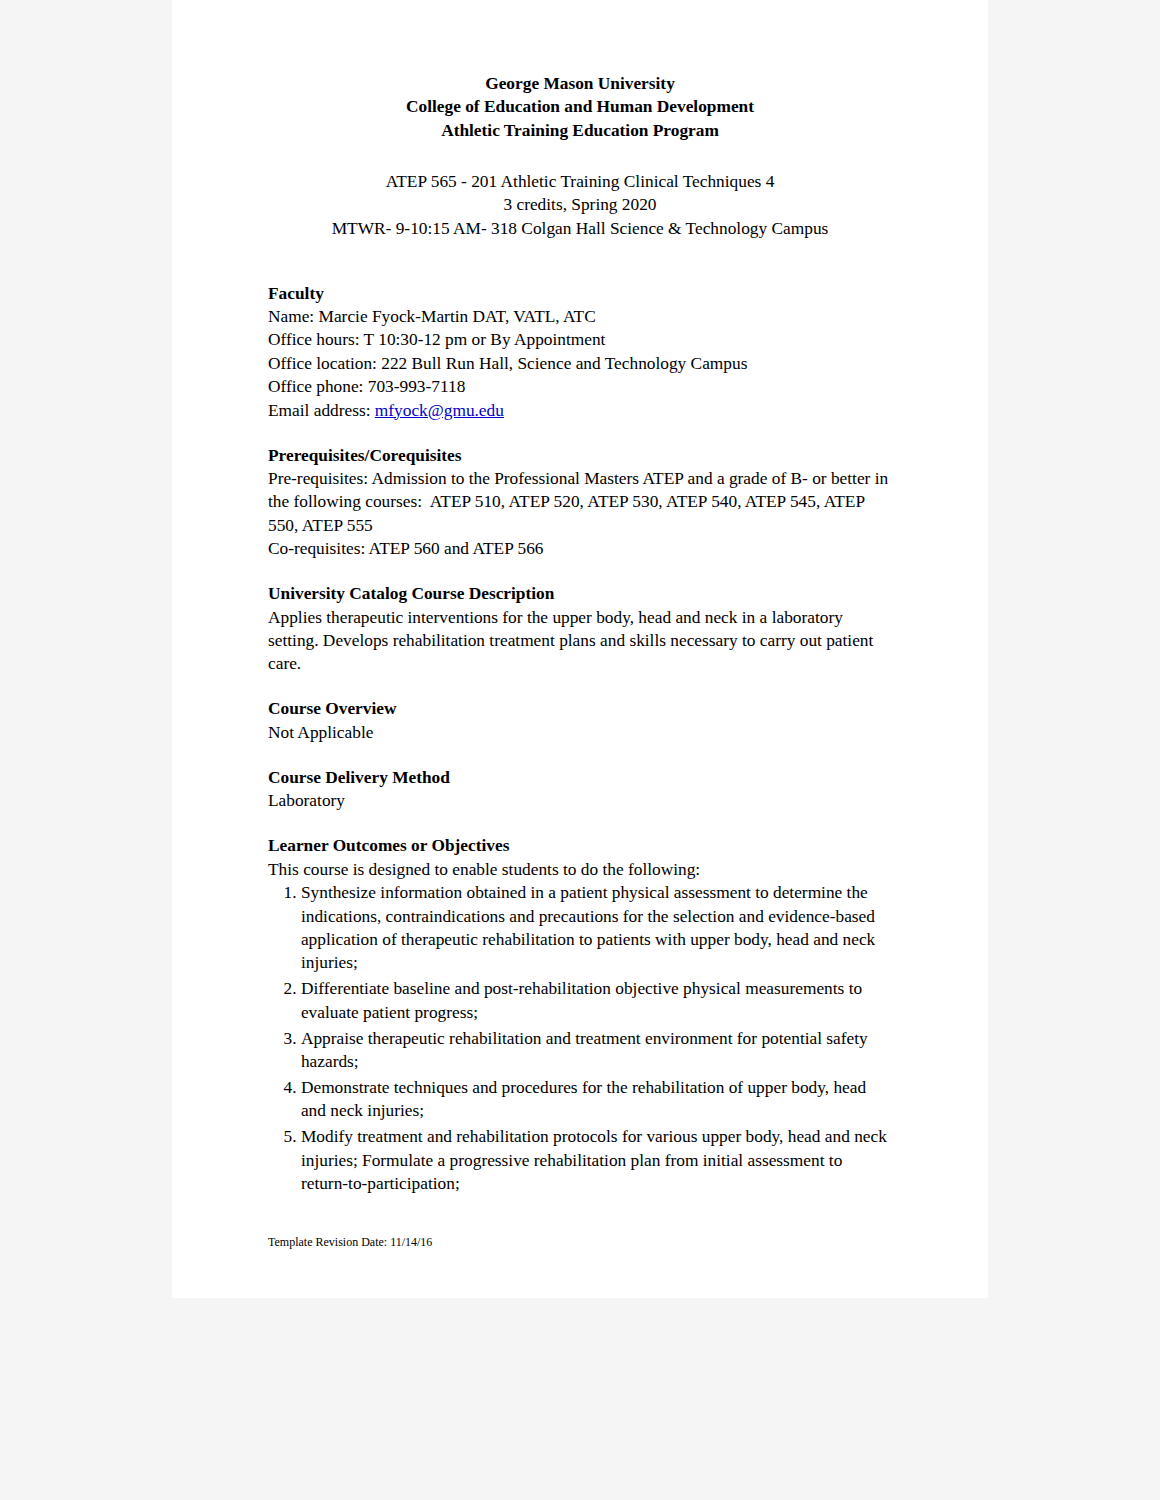George Mason University College of Education and Human Development Athletic Training Education Program
ATEP 565 - 201 Athletic Training Clinical Techniques 4 3 credits, Spring 2020 MTWR- 9-10:15 AM- 318 Colgan Hall Science & Technology Campus
Faculty
Name: Marcie Fyock-Martin DAT, VATL, ATC
Office hours: T 10:30-12 pm or By Appointment
Office location: 222 Bull Run Hall, Science and Technology Campus
Office phone: 703-993-7118
Email address: mfyock@gmu.edu
Prerequisites/Corequisites
Pre-requisites: Admission to the Professional Masters ATEP and a grade of B- or better in the following courses: ATEP 510, ATEP 520, ATEP 530, ATEP 540, ATEP 545, ATEP 550, ATEP 555
Co-requisites: ATEP 560 and ATEP 566
University Catalog Course Description
Applies therapeutic interventions for the upper body, head and neck in a laboratory setting. Develops rehabilitation treatment plans and skills necessary to carry out patient care.
Course Overview
Not Applicable
Course Delivery Method
Laboratory
Learner Outcomes or Objectives
This course is designed to enable students to do the following:
Synthesize information obtained in a patient physical assessment to determine the indications, contraindications and precautions for the selection and evidence-based application of therapeutic rehabilitation to patients with upper body, head and neck injuries;
Differentiate baseline and post-rehabilitation objective physical measurements to evaluate patient progress;
Appraise therapeutic rehabilitation and treatment environment for potential safety hazards;
Demonstrate techniques and procedures for the rehabilitation of upper body, head and neck injuries;
Modify treatment and rehabilitation protocols for various upper body, head and neck injuries; Formulate a progressive rehabilitation plan from initial assessment to return-to-participation;
Template Revision Date: 11/14/16